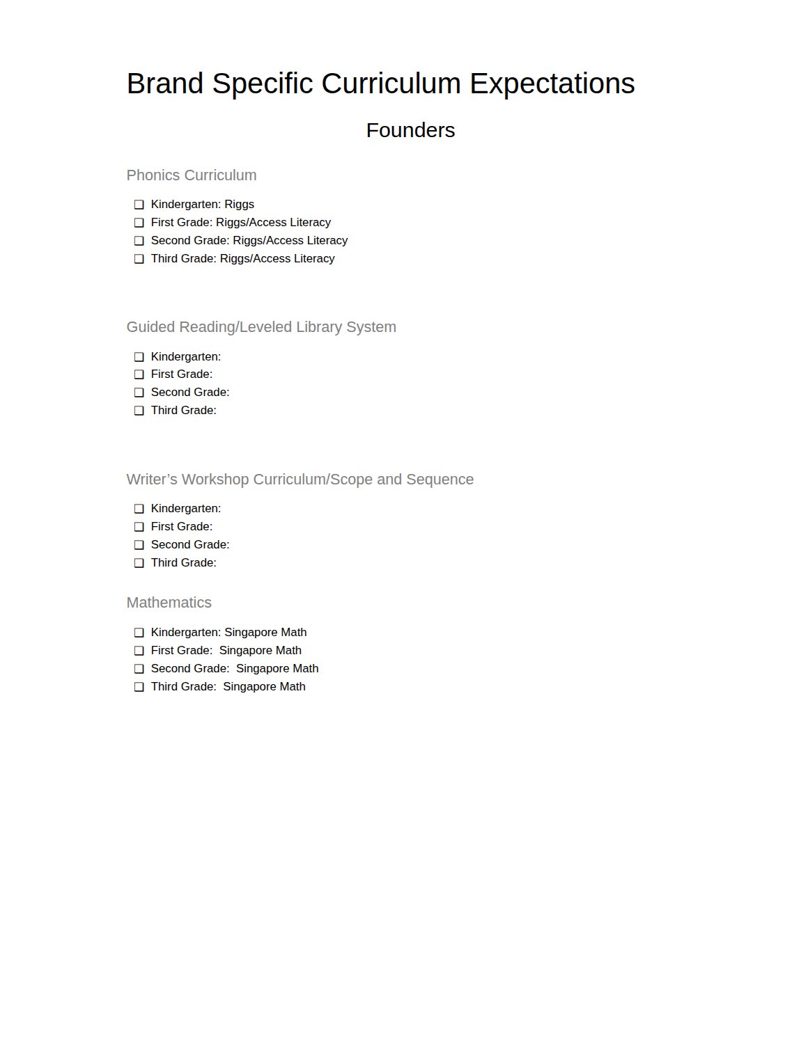Brand Specific Curriculum Expectations
Founders
Phonics Curriculum
Kindergarten: Riggs
First Grade: Riggs/Access Literacy
Second Grade: Riggs/Access Literacy
Third Grade: Riggs/Access Literacy
Guided Reading/Leveled Library System
Kindergarten:
First Grade:
Second Grade:
Third Grade:
Writer’s Workshop Curriculum/Scope and Sequence
Kindergarten:
First Grade:
Second Grade:
Third Grade:
Mathematics
Kindergarten: Singapore Math
First Grade: Singapore Math
Second Grade: Singapore Math
Third Grade: Singapore Math